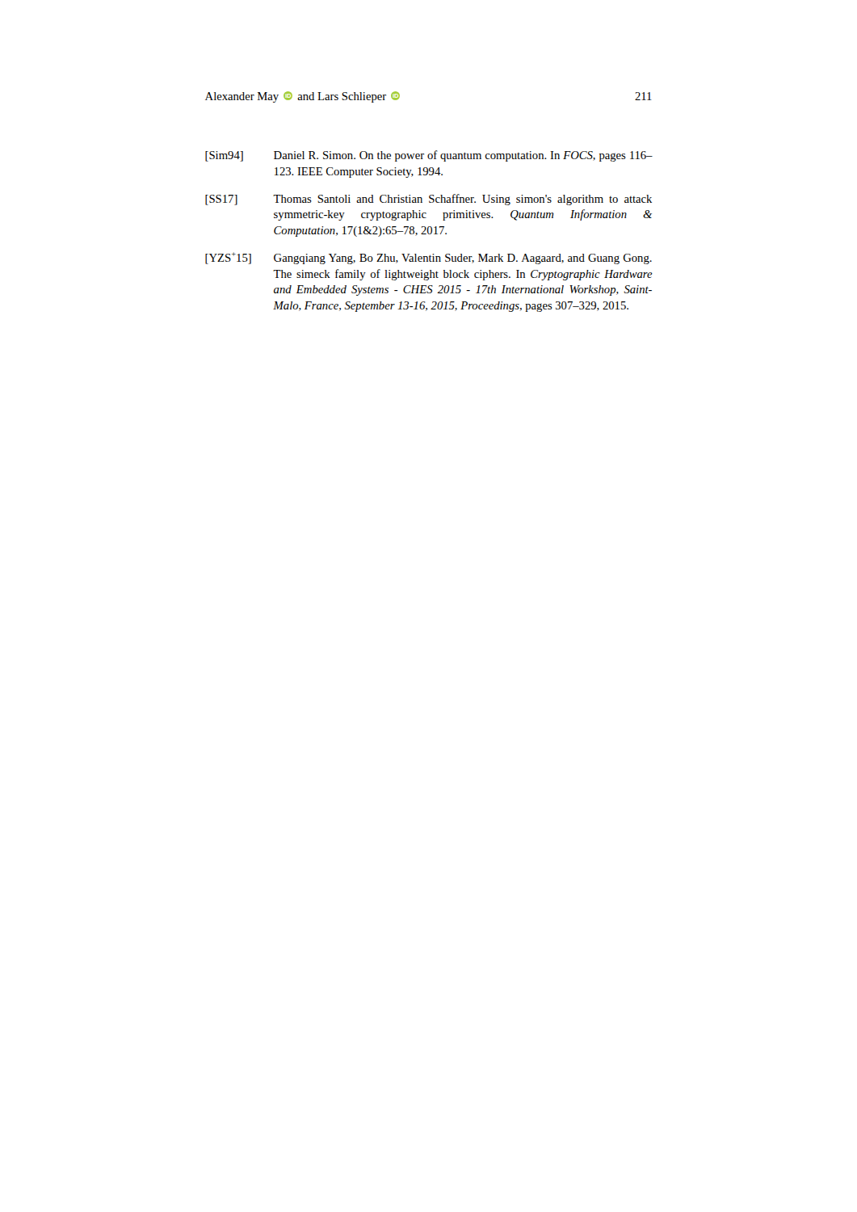Alexander May and Lars Schlieper
211
[Sim94] Daniel R. Simon. On the power of quantum computation. In FOCS, pages 116–123. IEEE Computer Society, 1994.
[SS17] Thomas Santoli and Christian Schaffner. Using simon's algorithm to attack symmetric-key cryptographic primitives. Quantum Information & Computation, 17(1&2):65–78, 2017.
[YZS+15] Gangqiang Yang, Bo Zhu, Valentin Suder, Mark D. Aagaard, and Guang Gong. The simeck family of lightweight block ciphers. In Cryptographic Hardware and Embedded Systems - CHES 2015 - 17th International Workshop, Saint-Malo, France, September 13-16, 2015, Proceedings, pages 307–329, 2015.